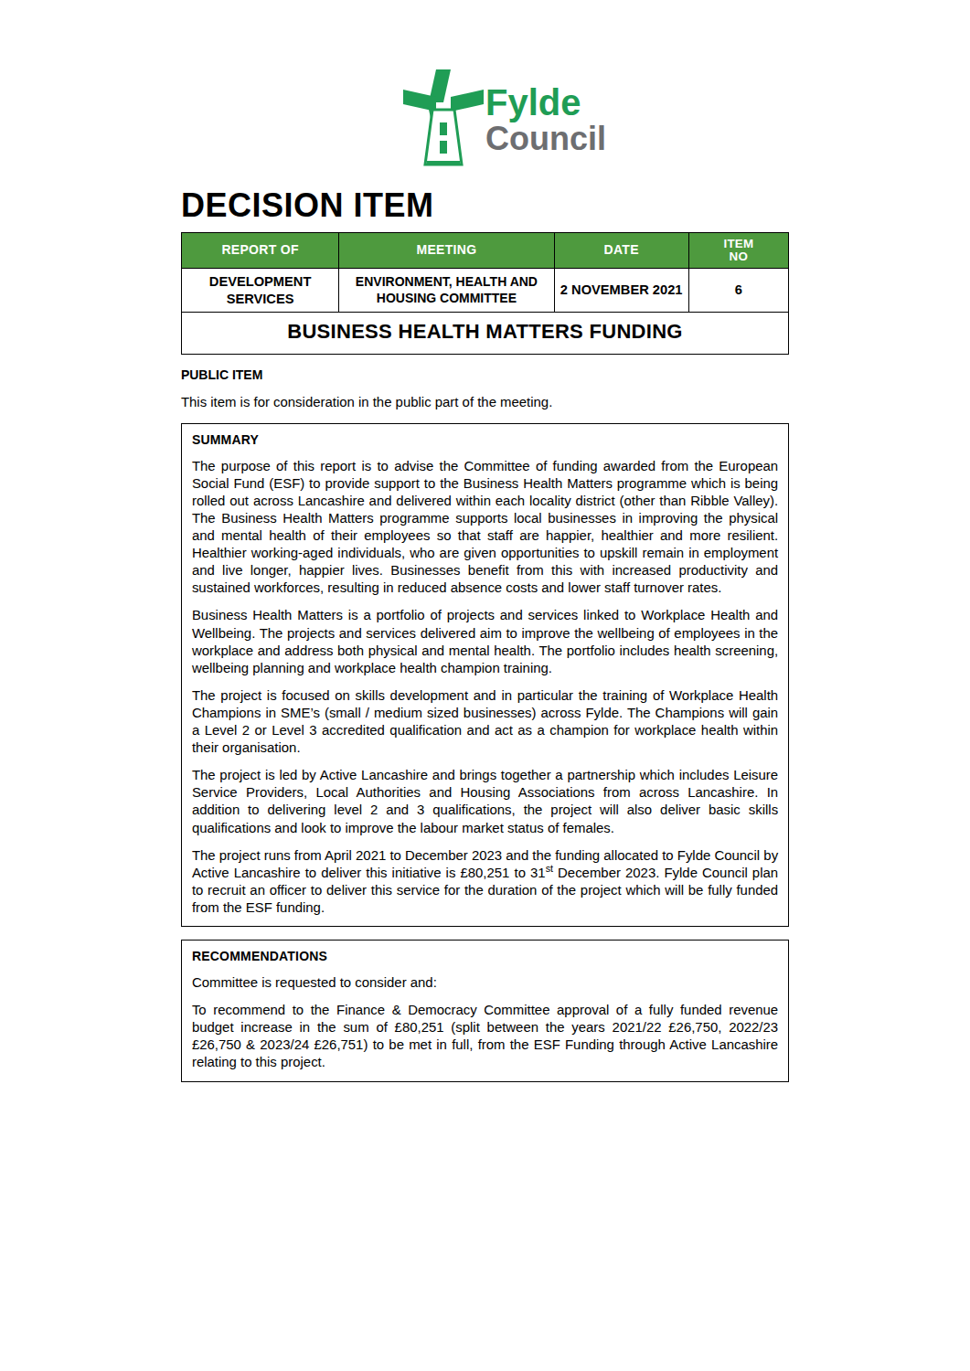Fylde Council Fylde Council
DECISION ITEM
| REPORT OF | MEETING | DATE | ITEM NO |
| --- | --- | --- | --- |
| DEVELOPMENT SERVICES | ENVIRONMENT, HEALTH AND HOUSING COMMITTEE | 2 NOVEMBER 2021 | 6 |
BUSINESS HEALTH MATTERS FUNDING
PUBLIC ITEM
This item is for consideration in the public part of the meeting.
SUMMARY
The purpose of this report is to advise the Committee of funding awarded from the European Social Fund (ESF) to provide support to the Business Health Matters programme which is being rolled out across Lancashire and delivered within each locality district (other than Ribble Valley). The Business Health Matters programme supports local businesses in improving the physical and mental health of their employees so that staff are happier, healthier and more resilient. Healthier working-aged individuals, who are given opportunities to upskill remain in employment and live longer, happier lives. Businesses benefit from this with increased productivity and sustained workforces, resulting in reduced absence costs and lower staff turnover rates.
Business Health Matters is a portfolio of projects and services linked to Workplace Health and Wellbeing. The projects and services delivered aim to improve the wellbeing of employees in the workplace and address both physical and mental health. The portfolio includes health screening, wellbeing planning and workplace health champion training.
The project is focused on skills development and in particular the training of Workplace Health Champions in SME’s (small / medium sized businesses) across Fylde. The Champions will gain a Level 2 or Level 3 accredited qualification and act as a champion for workplace health within their organisation.
The project is led by Active Lancashire and brings together a partnership which includes Leisure Service Providers, Local Authorities and Housing Associations from across Lancashire. In addition to delivering level 2 and 3 qualifications, the project will also deliver basic skills qualifications and look to improve the labour market status of females.
The project runs from April 2021 to December 2023 and the funding allocated to Fylde Council by Active Lancashire to deliver this initiative is £80,251 to 31st December 2023. Fylde Council plan to recruit an officer to deliver this service for the duration of the project which will be fully funded from the ESF funding.
RECOMMENDATIONS
Committee is requested to consider and:
To recommend to the Finance & Democracy Committee approval of a fully funded revenue budget increase in the sum of £80,251 (split between the years 2021/22 £26,750, 2022/23 £26,750 & 2023/24 £26,751) to be met in full, from the ESF Funding through Active Lancashire relating to this project.